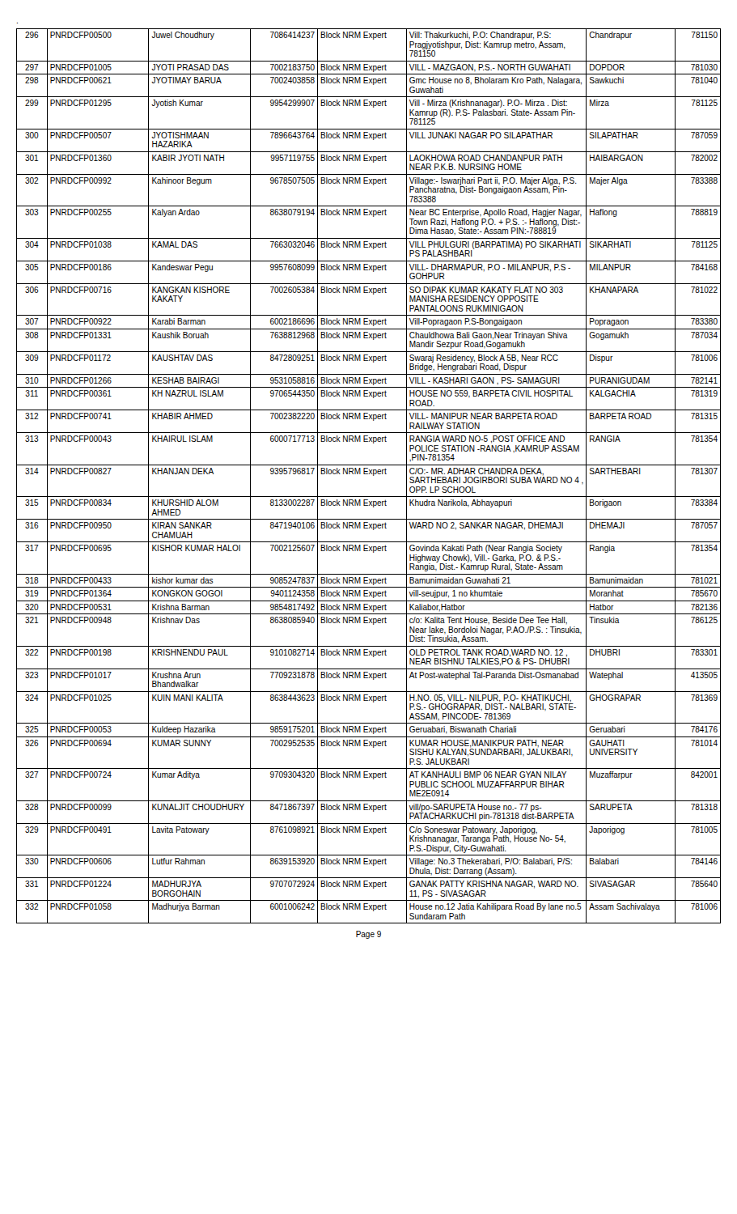.
| 296 | PNRDCFP00500 | Juwel Choudhury | 7086414237 | Block NRM Expert | Vill: Thakurkuchi, P.O: Chandrapur, P.S: Pragjyotishpur, Dist: Kamrup metro, Assam, 781150 | Chandrapur | 781150 |
| 297 | PNRDCFP01005 | JYOTI PRASAD DAS | 7002183750 | Block NRM Expert | VILL - MAZGAON, P.S.- NORTH GUWAHATI | DOPDOR | 781030 |
| 298 | PNRDCFP00621 | JYOTIMAY BARUA | 7002403858 | Block NRM Expert | Gmc House no 8, Bholaram Kro Path, Nalagara, Guwahati | Sawkuchi | 781040 |
| 299 | PNRDCFP01295 | Jyotish Kumar | 9954299907 | Block NRM Expert | Vill - Mirza (Krishnanagar). P.O- Mirza . Dist: Kamrup (R). P.S- Palasbari. State- Assam Pin- 781125 | Mirza | 781125 |
| 300 | PNRDCFP00507 | JYOTISHMAAN HAZARIKA | 7896643764 | Block NRM Expert | VILL JUNAKI NAGAR PO SILAPATHAR | SILAPATHAR | 787059 |
| 301 | PNRDCFP01360 | KABIR JYOTI NATH | 9957119755 | Block NRM Expert | LAOKHOWA ROAD CHANDANPUR PATH NEAR P.K.B. NURSING HOME | HAIBARGAON | 782002 |
| 302 | PNRDCFP00992 | Kahinoor Begum | 9678507505 | Block NRM Expert | Village:- Iswarjhari Part ii, P.O. Majer Alga, P.S. Pancharatna, Dist- Bongaigaon Assam, Pin- 783388 | Majer Alga | 783388 |
| 303 | PNRDCFP00255 | Kalyan Ardao | 8638079194 | Block NRM Expert | Near BC Enterprise, Apollo Road, Hagjer Nagar, Town Razi, Haflong P.O. + P.S. :- Haflong, Dist:- Dima Hasao, State:- Assam PIN:-788819 | Haflong | 788819 |
| 304 | PNRDCFP01038 | KAMAL DAS | 7663032046 | Block NRM Expert | VILL PHULGURI (BARPATIMA) PO SIKARHATI PS PALASHBARI | SIKARHATI | 781125 |
| 305 | PNRDCFP00186 | Kandeswar Pegu | 9957608099 | Block NRM Expert | VILL- DHARMAPUR, P.O - MILANPUR, P.S - GOHPUR | MILANPUR | 784168 |
| 306 | PNRDCFP00716 | KANGKAN KISHORE KAKATY | 7002605384 | Block NRM Expert | SO DIPAK KUMAR KAKATY FLAT NO 303 MANISHA RESIDENCY OPPOSITE PANTALOONS RUKMINIGAON | KHANAPARA | 781022 |
| 307 | PNRDCFP00922 | Karabi Barman | 6002186696 | Block NRM Expert | Vill-Popragaon P.S-Bongaigaon | Popragaon | 783380 |
| 308 | PNRDCFP01331 | Kaushik Boruah | 7638812968 | Block NRM Expert | Chauldhowa Bali Gaon,Near Trinayan Shiva Mandir Sezpur Road,Gogamukh | Gogamukh | 787034 |
| 309 | PNRDCFP01172 | KAUSHTAV DAS | 8472809251 | Block NRM Expert | Swaraj Residency, Block A 5B, Near RCC Bridge, Hengrabari Road, Dispur | Dispur | 781006 |
| 310 | PNRDCFP01266 | KESHAB BAIRAGI | 9531058816 | Block NRM Expert | VILL - KASHARI GAON , PS- SAMAGURI | PURANIGUDAM | 782141 |
| 311 | PNRDCFP00361 | KH NAZRUL ISLAM | 9706544350 | Block NRM Expert | HOUSE NO 559, BARPETA CIVIL HOSPITAL ROAD. | KALGACHIA | 781319 |
| 312 | PNRDCFP00741 | KHABIR AHMED | 7002382220 | Block NRM Expert | VILL- MANIPUR NEAR BARPETA ROAD RAILWAY STATION | BARPETA ROAD | 781315 |
| 313 | PNRDCFP00043 | KHAIRUL ISLAM | 6000717713 | Block NRM Expert | RANGIA WARD NO-5 ,POST OFFICE AND POLICE STATION -RANGIA ,KAMRUP ASSAM ,PIN-781354 | RANGIA | 781354 |
| 314 | PNRDCFP00827 | KHANJAN DEKA | 9395796817 | Block NRM Expert | C/O:- MR. ADHAR CHANDRA DEKA, SARTHEBARI JOGIRBORI SUBA WARD NO 4 , OPP. LP SCHOOL | SARTHEBARI | 781307 |
| 315 | PNRDCFP00834 | KHURSHID ALOM AHMED | 8133002287 | Block NRM Expert | Khudra Narikola, Abhayapuri | Borigaon | 783384 |
| 316 | PNRDCFP00950 | KIRAN SANKAR CHAMUAH | 8471940106 | Block NRM Expert | WARD NO 2, SANKAR NAGAR, DHEMAJI | DHEMAJI | 787057 |
| 317 | PNRDCFP00695 | KISHOR KUMAR HALOI | 7002125607 | Block NRM Expert | Govinda Kakati Path (Near Rangia Society Highway Chowk), Vill.- Garka, P.O. & P.S.- Rangia, Dist.- Kamrup Rural, State- Assam | Rangia | 781354 |
| 318 | PNRDCFP00433 | kishor kumar das | 9085247837 | Block NRM Expert | Bamunimaidan Guwahati 21 | Bamunimaidan | 781021 |
| 319 | PNRDCFP01364 | KONGKON GOGOI | 9401124358 | Block NRM Expert | vill-seujpur, 1 no khumtaie | Moranhat | 785670 |
| 320 | PNRDCFP00531 | Krishna Barman | 9854817492 | Block NRM Expert | Kaliabor,Hatbor | Hatbor | 782136 |
| 321 | PNRDCFP00948 | Krishnav Das | 8638085940 | Block NRM Expert | c/o: Kalita Tent House, Beside Dee Tee Hall, Near lake, Bordoloi Nagar, P.AO./P.S. : Tinsukia, Dist: Tinsukia, Assam. | Tinsukia | 786125 |
| 322 | PNRDCFP00198 | KRISHNENDU PAUL | 9101082714 | Block NRM Expert | OLD PETROL TANK ROAD,WARD NO. 12 , NEAR BISHNU TALKIES,PO & PS- DHUBRI | DHUBRI | 783301 |
| 323 | PNRDCFP01017 | Krushna Arun Bhandwalkar | 7709231878 | Block NRM Expert | At Post-watephal Tal-Paranda Dist-Osmanabad | Watephal | 413505 |
| 324 | PNRDCFP01025 | KUIN MANI KALITA | 8638443623 | Block NRM Expert | H.NO. 05, VILL- NILPUR, P.O- KHATIKUCHI, P.S.- GHOGRAPAR, DIST.- NALBARI, STATE- ASSAM, PINCODE- 781369 | GHOGRAPAR | 781369 |
| 325 | PNRDCFP00053 | Kuldeep Hazarika | 9859175201 | Block NRM Expert | Geruabari, Biswanath Chariali | Geruabari | 784176 |
| 326 | PNRDCFP00694 | KUMAR SUNNY | 7002952535 | Block NRM Expert | KUMAR HOUSE,MANIKPUR PATH, NEAR SISHU KALYAN,SUNDARBARI, JALUKBARI, P.S. JALUKBARI | GAUHATI UNIVERSITY | 781014 |
| 327 | PNRDCFP00724 | Kumar Aditya | 9709304320 | Block NRM Expert | AT KANHAULI BMP 06 NEAR GYAN NILAY PUBLIC SCHOOL MUZAFFARPUR BIHAR ME2E0914 | Muzaffarpur | 842001 |
| 328 | PNRDCFP00099 | KUNALJIT CHOUDHURY | 8471867397 | Block NRM Expert | vill/po-SARUPETA House no.- 77 ps-PATACHARKUCHI pin-781318 dist-BARPETA | SARUPETA | 781318 |
| 329 | PNRDCFP00491 | Lavita Patowary | 8761098921 | Block NRM Expert | C/o Soneswar Patowary, Japorigog, Krishnanagar, Taranga Path, House No- 54, P.S.-Dispur, City-Guwahati. | Japorigog | 781005 |
| 330 | PNRDCFP00606 | Lutfur Rahman | 8639153920 | Block NRM Expert | Village: No.3 Thekerabari, P/O: Balabari, P/S: Dhula, Dist: Darrang (Assam). | Balabari | 784146 |
| 331 | PNRDCFP01224 | MADHURJYA BORGOHAIN | 9707072924 | Block NRM Expert | GANAK PATTY KRISHNA NAGAR, WARD NO. 11, PS - SIVASAGAR | SIVASAGAR | 785640 |
| 332 | PNRDCFP01058 | Madhurjya Barman | 6001006242 | Block NRM Expert | House no.12 Jatia Kahilipara Road By lane no.5 Sundaram Path | Assam Sachivalaya | 781006 |
Page 9